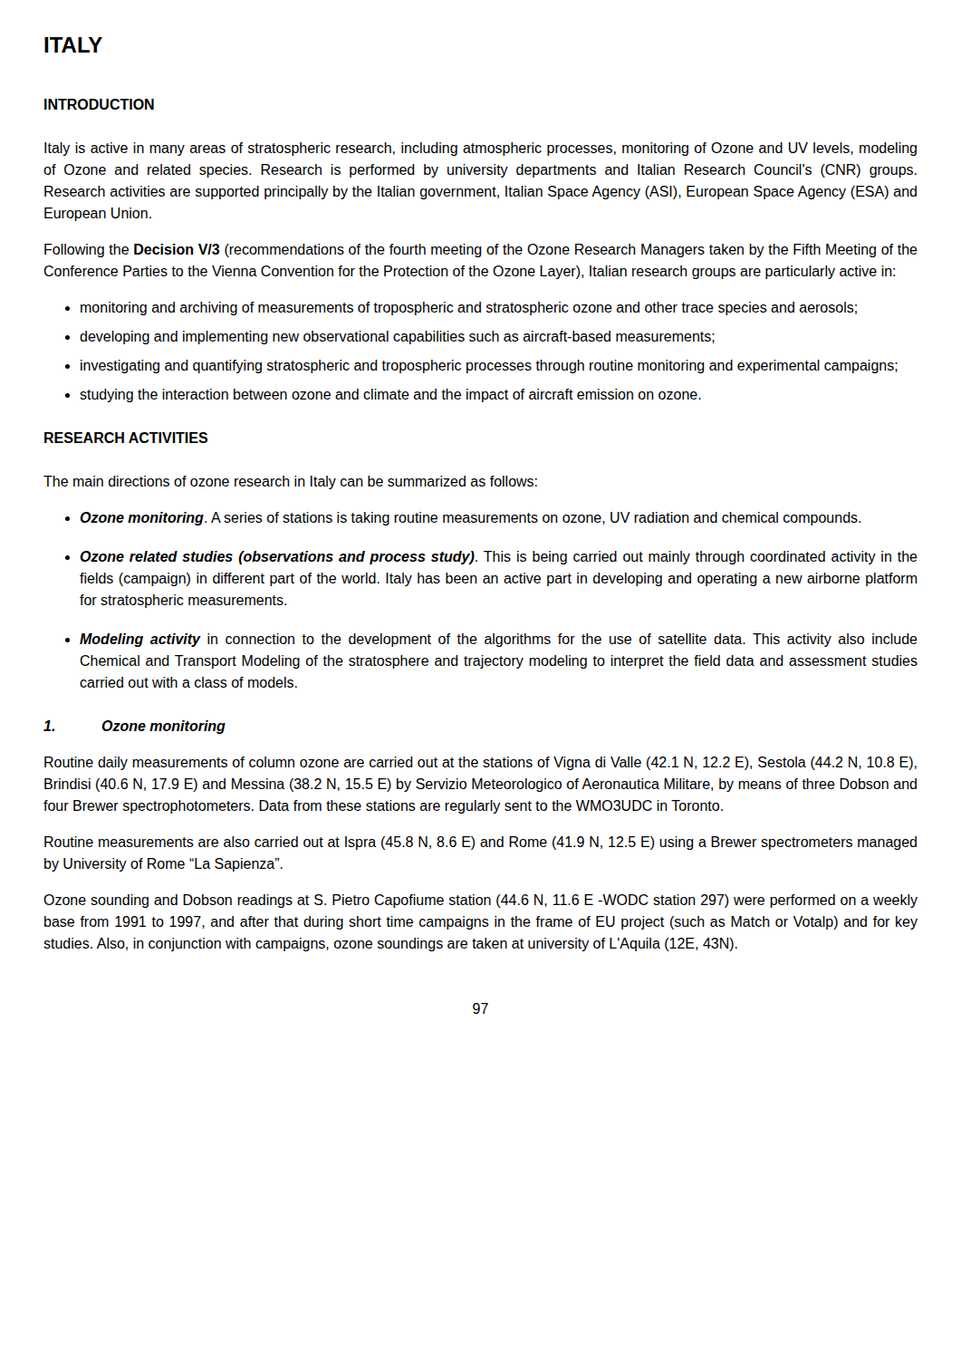ITALY
INTRODUCTION
Italy is active in many areas of stratospheric research, including atmospheric processes, monitoring of Ozone and UV levels, modeling of Ozone and related species. Research is performed by university departments and Italian Research Council's (CNR) groups. Research activities are supported principally by the Italian government, Italian Space Agency (ASI), European Space Agency (ESA) and European Union.
Following the Decision V/3 (recommendations of the fourth meeting of the Ozone Research Managers taken by the Fifth Meeting of the Conference Parties to the Vienna Convention for the Protection of the Ozone Layer), Italian research groups are particularly active in:
monitoring and archiving of measurements of tropospheric and stratospheric ozone and other trace species and aerosols;
developing and implementing new observational capabilities such as aircraft-based measurements;
investigating and quantifying stratospheric and tropospheric processes through routine monitoring and experimental campaigns;
studying the interaction between ozone and climate and the impact of aircraft emission on ozone.
RESEARCH ACTIVITIES
The main directions of ozone research in Italy can be summarized as follows:
Ozone monitoring. A series of stations is taking routine measurements on ozone, UV radiation and chemical compounds.
Ozone related studies (observations and process study). This is being carried out mainly through coordinated activity in the fields (campaign) in different part of the world. Italy has been an active part in developing and operating a new airborne platform for stratospheric measurements.
Modeling activity in connection to the development of the algorithms for the use of satellite data. This activity also include Chemical and Transport Modeling of the stratosphere and trajectory modeling to interpret the field data and assessment studies carried out with a class of models.
1. Ozone monitoring
Routine daily measurements of column ozone are carried out at the stations of Vigna di Valle (42.1 N, 12.2 E), Sestola (44.2 N, 10.8 E), Brindisi (40.6 N, 17.9 E) and Messina (38.2 N, 15.5 E) by Servizio Meteorologico of Aeronautica Militare, by means of three Dobson and four Brewer spectrophotometers. Data from these stations are regularly sent to the WMO3UDC in Toronto.
Routine measurements are also carried out at Ispra (45.8 N, 8.6 E) and Rome (41.9 N, 12.5 E) using a Brewer spectrometers managed by University of Rome “La Sapienza”.
Ozone sounding and Dobson readings at S. Pietro Capofiume station (44.6 N, 11.6 E -WODC station 297) were performed on a weekly base from 1991 to 1997, and after that during short time campaigns in the frame of EU project (such as Match or Votalp) and for key studies. Also, in conjunction with campaigns, ozone soundings are taken at university of L'Aquila (12E, 43N).
97